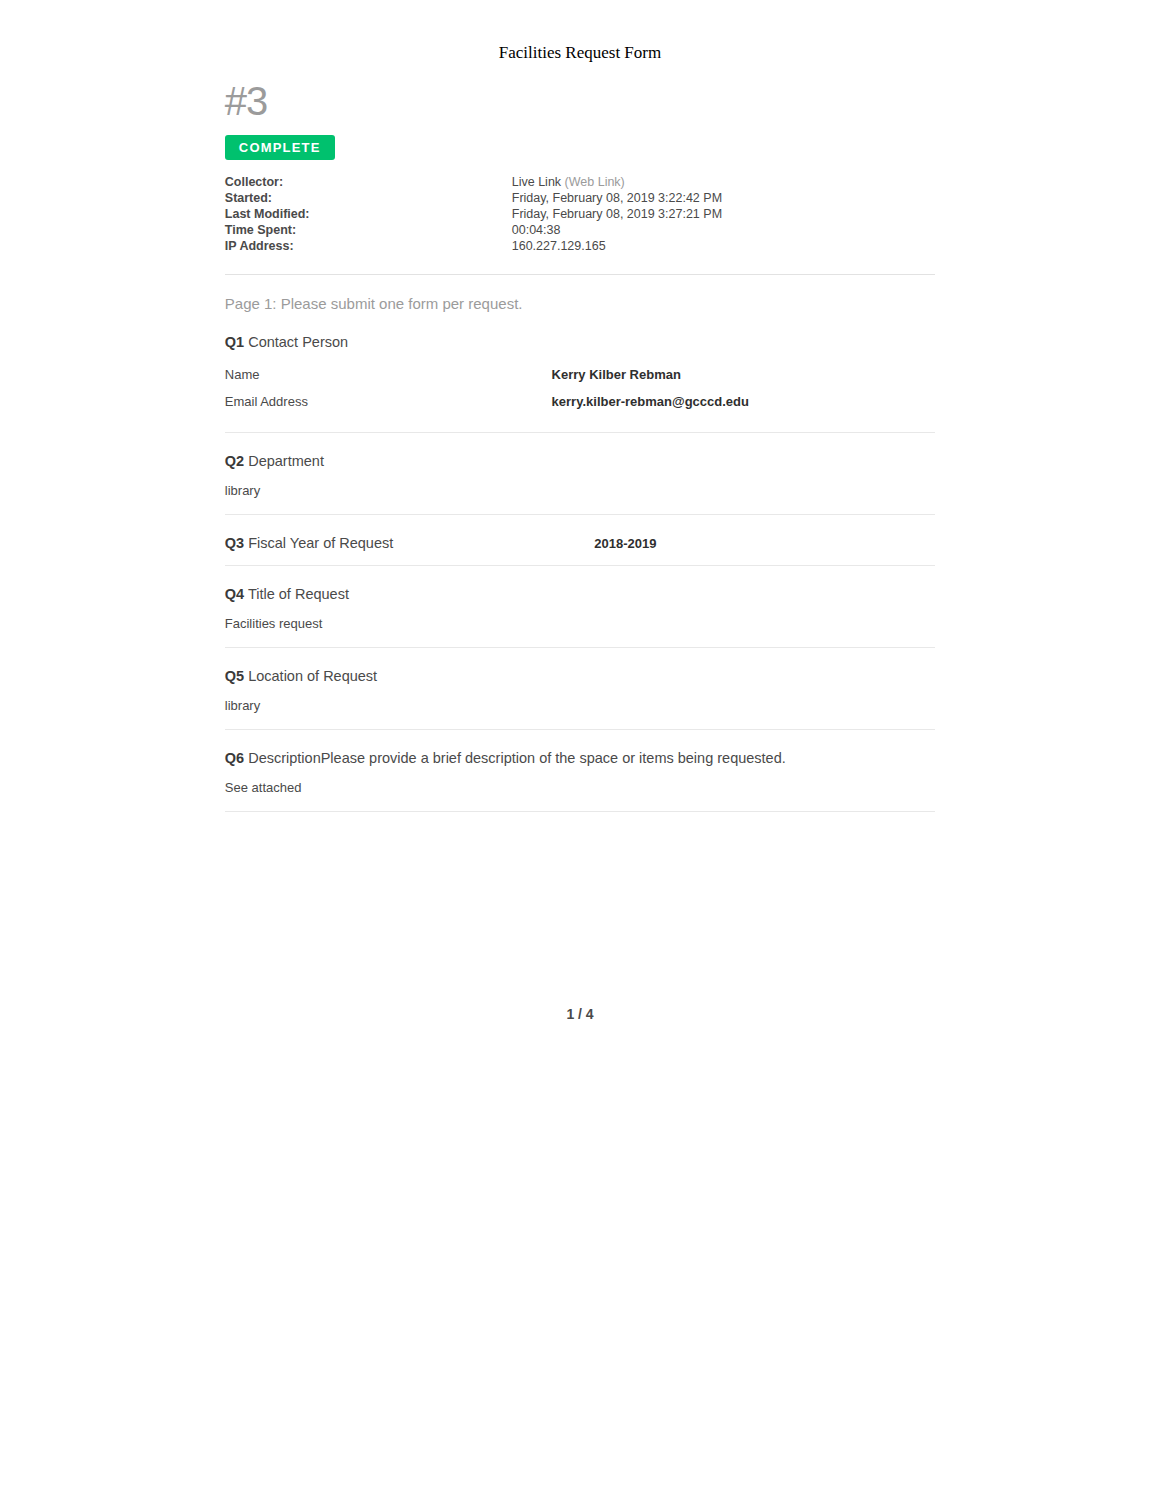Facilities Request Form
#3
COMPLETE
| Collector: | | Live Link (Web Link) |
| Started: | | Friday, February 08, 2019 3:22:42 PM |
| Last Modified: | | Friday, February 08, 2019 3:27:21 PM |
| Time Spent: | | 00:04:38 |
| IP Address: | | 160.227.129.165 |
Page 1: Please submit one form per request.
Q1 Contact Person
| Name | Kerry Kilber Rebman |
| Email Address | kerry.kilber-rebman@gcccd.edu |
Q2 Department
library
Q3 Fiscal Year of Request
2018-2019
Q4 Title of Request
Facilities request
Q5 Location of Request
library
Q6 DescriptionPlease provide a brief description of the space or items being requested.
See attached
1 / 4